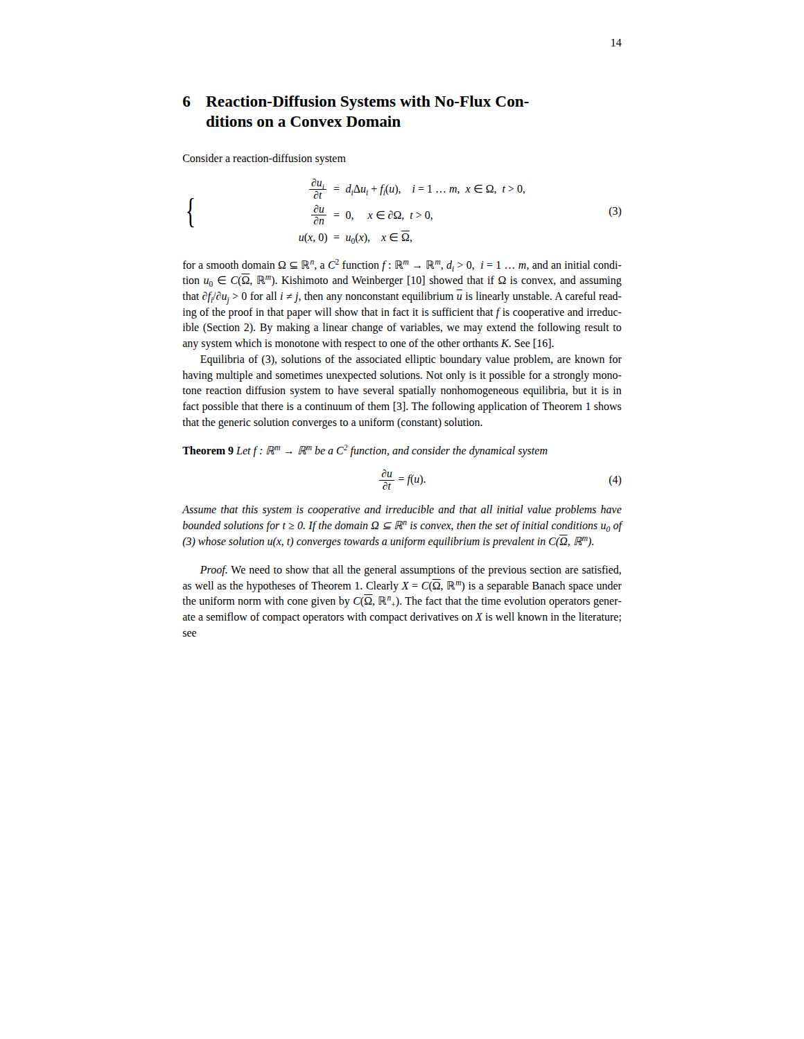14
6 Reaction-Diffusion Systems with No-Flux Con-
ditions on a Convex Domain
Consider a reaction-diffusion system
{
| ∂ u i ∂ t | = | d i Δ u i + f i ( u ), i = 1 … m , x ∈ Ω, t > 0, |
| ∂ u ∂ n | = | 0, x ∈ ∂Ω, t > 0, |
| u ( x , 0) | = | u 0 ( x ), x ∈ Ω , |
(3)
for a smooth domain Ω ⊆ ℝn, a C2 function f : ℝm → ℝm, di > 0, i = 1 … m, and an initial condition u0 ∈ C(Ω, ℝm). Kishimoto and Weinberger [10] showed that if Ω is convex, and assuming that ∂fi/∂uj > 0 for all i ≠ j, then any nonconstant equilibrium u is linearly unstable. A careful reading of the proof in that paper will show that in fact it is sufficient that f is cooperative and irreducible (Section 2). By making a linear change of variables, we may extend the following result to any system which is monotone with respect to one of the other orthants K. See [16].
Equilibria of (3), solutions of the associated elliptic boundary value problem, are known for having multiple and sometimes unexpected solutions. Not only is it possible for a strongly monotone reaction diffusion system to have several spatially nonhomogeneous equilibria, but it is in fact possible that there is a continuum of them [3]. The following application of Theorem 1 shows that the generic solution converges to a uniform (constant) solution.
Theorem 9 Let f : ℝm → ℝm be a C2 function, and consider the dynamical system
∂u∂t = f(u). (4)
Assume that this system is cooperative and irreducible and that all initial value problems have bounded solutions for t ≥ 0. If the domain Ω ⊆ ℝn is convex, then the set of initial conditions u0 of (3) whose solution u(x, t) converges towards a uniform equilibrium is prevalent in C(Ω, ℝm).
Proof. We need to show that all the general assumptions of the previous section are satisfied, as well as the hypotheses of Theorem 1. Clearly X = C(Ω, ℝm) is a separable Banach space under the uniform norm with cone given by C(Ω, ℝn+). The fact that the time evolution operators generate a semiflow of compact operators with compact derivatives on X is well known in the literature; see